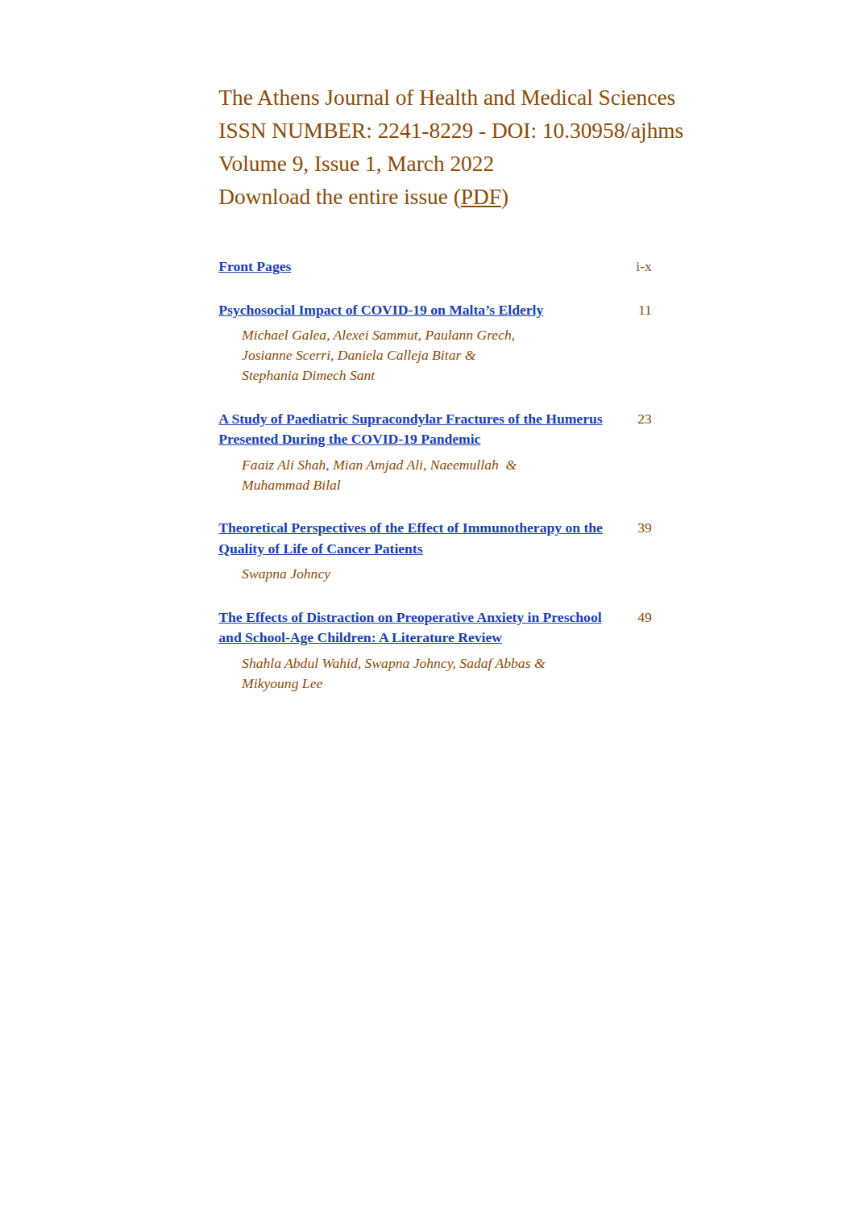The Athens Journal of Health and Medical Sciences
ISSN NUMBER: 2241-8229 - DOI: 10.30958/ajhms
Volume 9, Issue 1, March 2022
Download the entire issue (PDF)
| Front Pages | i-x |
| Psychosocial Impact of COVID-19 on Malta’s Elderly Michael Galea, Alexei Sammut, Paulann Grech, Josianne Scerri, Daniela Calleja Bitar & Stephania Dimech Sant | 11 |
| A Study of Paediatric Supracondylar Fractures of the Humerus Presented During the COVID-19 Pandemic Faaiz Ali Shah, Mian Amjad Ali, Naeemullah & Muhammad Bilal | 23 |
| Theoretical Perspectives of the Effect of Immunotherapy on the Quality of Life of Cancer Patients Swapna Johncy | 39 |
| The Effects of Distraction on Preoperative Anxiety in Preschool and School-Age Children: A Literature Review Shahla Abdul Wahid, Swapna Johncy, Sadaf Abbas & Mikyoung Lee | 49 |